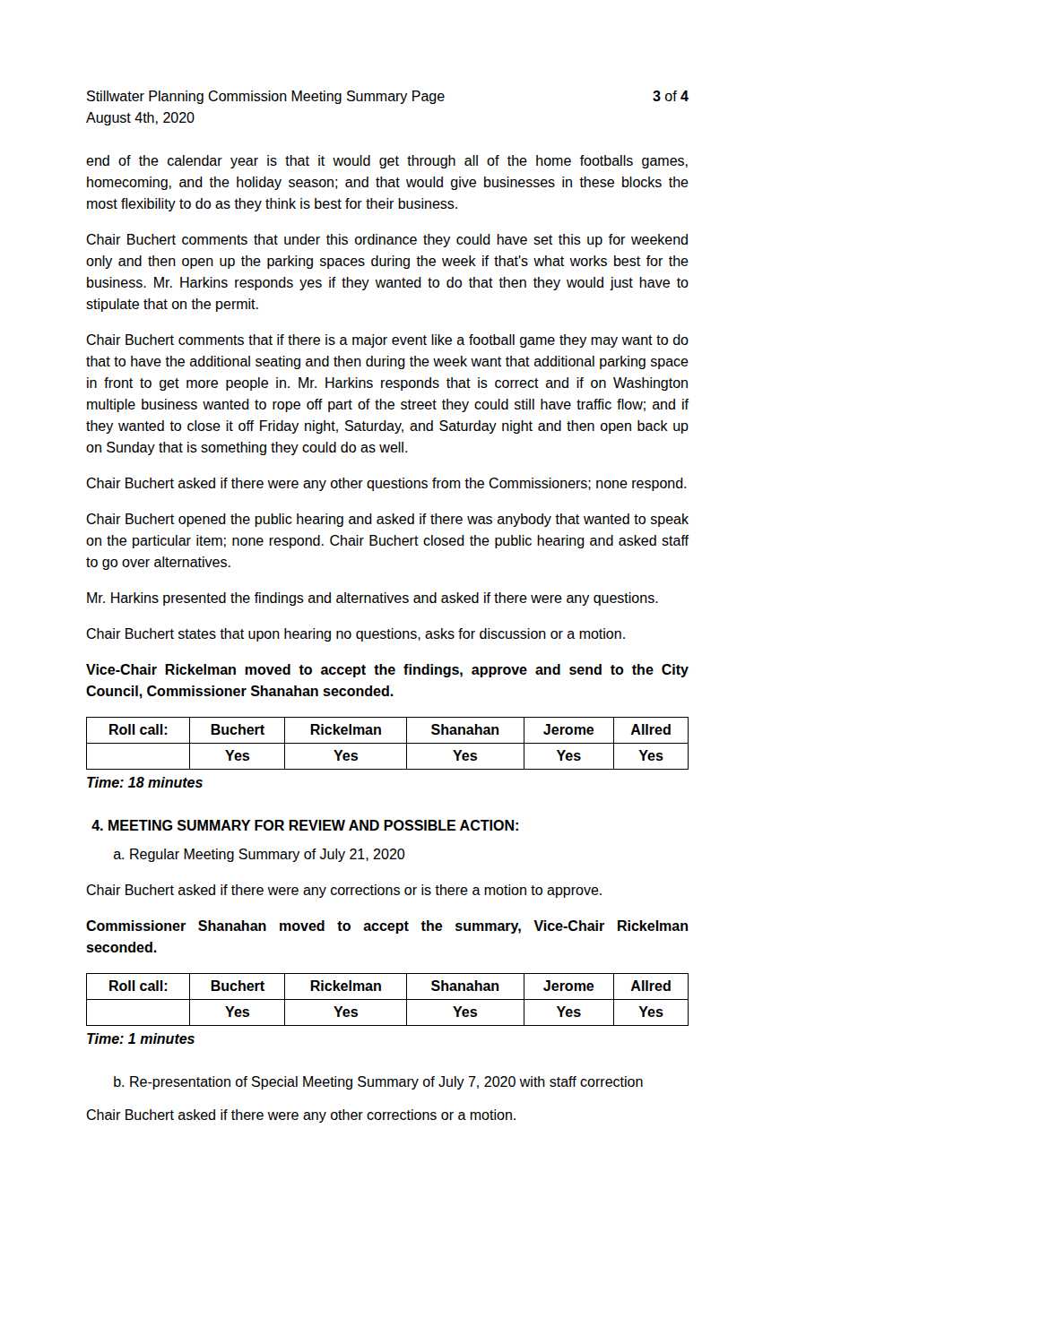Stillwater Planning Commission Meeting Summary Page
August 4th, 2020
3 of 4
end of the calendar year is that it would get through all of the home footballs games, homecoming, and the holiday season; and that would give businesses in these blocks the most flexibility to do as they think is best for their business.
Chair Buchert comments that under this ordinance they could have set this up for weekend only and then open up the parking spaces during the week if that's what works best for the business. Mr. Harkins responds yes if they wanted to do that then they would just have to stipulate that on the permit.
Chair Buchert comments that if there is a major event like a football game they may want to do that to have the additional seating and then during the week want that additional parking space in front to get more people in. Mr. Harkins responds that is correct and if on Washington multiple business wanted to rope off part of the street they could still have traffic flow; and if they wanted to close it off Friday night, Saturday, and Saturday night and then open back up on Sunday that is something they could do as well.
Chair Buchert asked if there were any other questions from the Commissioners; none respond.
Chair Buchert opened the public hearing and asked if there was anybody that wanted to speak on the particular item; none respond. Chair Buchert closed the public hearing and asked staff to go over alternatives.
Mr. Harkins presented the findings and alternatives and asked if there were any questions.
Chair Buchert states that upon hearing no questions, asks for discussion or a motion.
Vice-Chair Rickelman moved to accept the findings, approve and send to the City Council, Commissioner Shanahan seconded.
| Roll call: | Buchert | Rickelman | Shanahan | Jerome | Allred |
| --- | --- | --- | --- | --- | --- |
| | Yes | Yes | Yes | Yes | Yes |
Time: 18 minutes
MEETING SUMMARY FOR REVIEW AND POSSIBLE ACTION:
Regular Meeting Summary of July 21, 2020
Chair Buchert asked if there were any corrections or is there a motion to approve.
Commissioner Shanahan moved to accept the summary, Vice-Chair Rickelman seconded.
| Roll call: | Buchert | Rickelman | Shanahan | Jerome | Allred |
| --- | --- | --- | --- | --- | --- |
| | Yes | Yes | Yes | Yes | Yes |
Time: 1 minutes
Re-presentation of Special Meeting Summary of July 7, 2020 with staff correction
Chair Buchert asked if there were any other corrections or a motion.